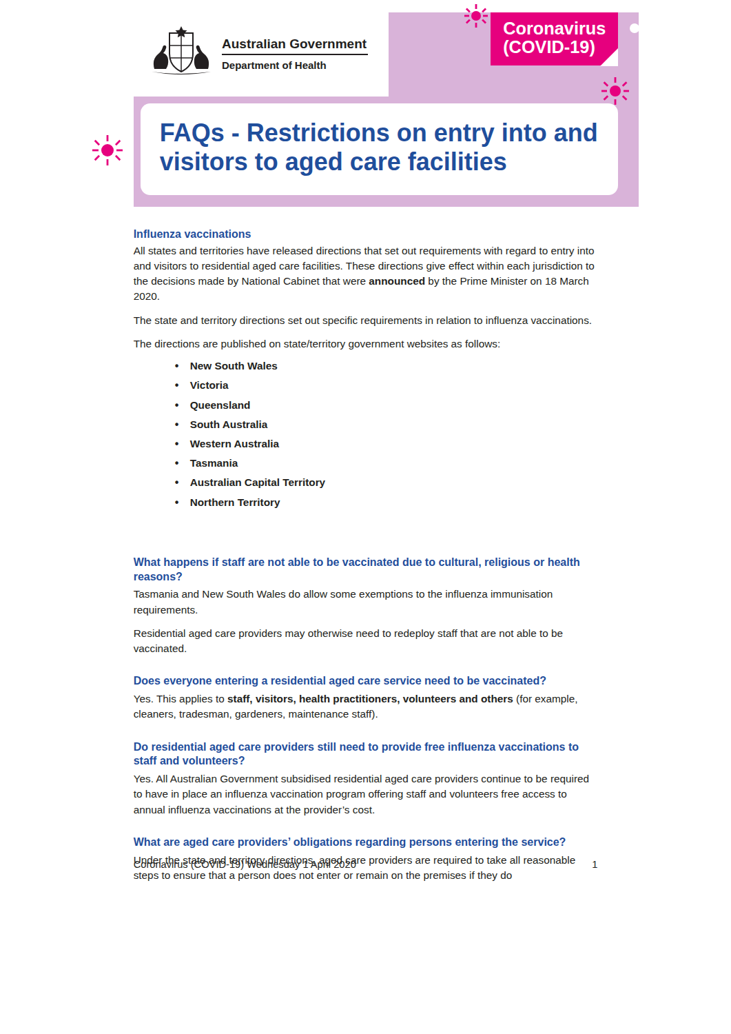Coronavirus
(COVID-19)
Australian Government Department of Health
FAQs - Restrictions on entry into and visitors to aged care facilities
Influenza vaccinations
All states and territories have released directions that set out requirements with regard to entry into and visitors to residential aged care facilities. These directions give effect within each jurisdiction to the decisions made by National Cabinet that were announced by the Prime Minister on 18 March 2020.
The state and territory directions set out specific requirements in relation to influenza vaccinations.
The directions are published on state/territory government websites as follows:
New South Wales
Victoria
Queensland
South Australia
Western Australia
Tasmania
Australian Capital Territory
Northern Territory
What happens if staff are not able to be vaccinated due to cultural, religious or health reasons?
Tasmania and New South Wales do allow some exemptions to the influenza immunisation requirements.
Residential aged care providers may otherwise need to redeploy staff that are not able to be vaccinated.
Does everyone entering a residential aged care service need to be vaccinated?
Yes. This applies to staff, visitors, health practitioners, volunteers and others (for example, cleaners, tradesman, gardeners, maintenance staff).
Do residential aged care providers still need to provide free influenza vaccinations to staff and volunteers?
Yes. All Australian Government subsidised residential aged care providers continue to be required to have in place an influenza vaccination program offering staff and volunteers free access to annual influenza vaccinations at the provider’s cost.
What are aged care providers’ obligations regarding persons entering the service?
Under the state and territory directions, aged care providers are required to take all reasonable steps to ensure that a person does not enter or remain on the premises if they do
Coronavirus (COVID-19) Wednesday 1 April 2020 1